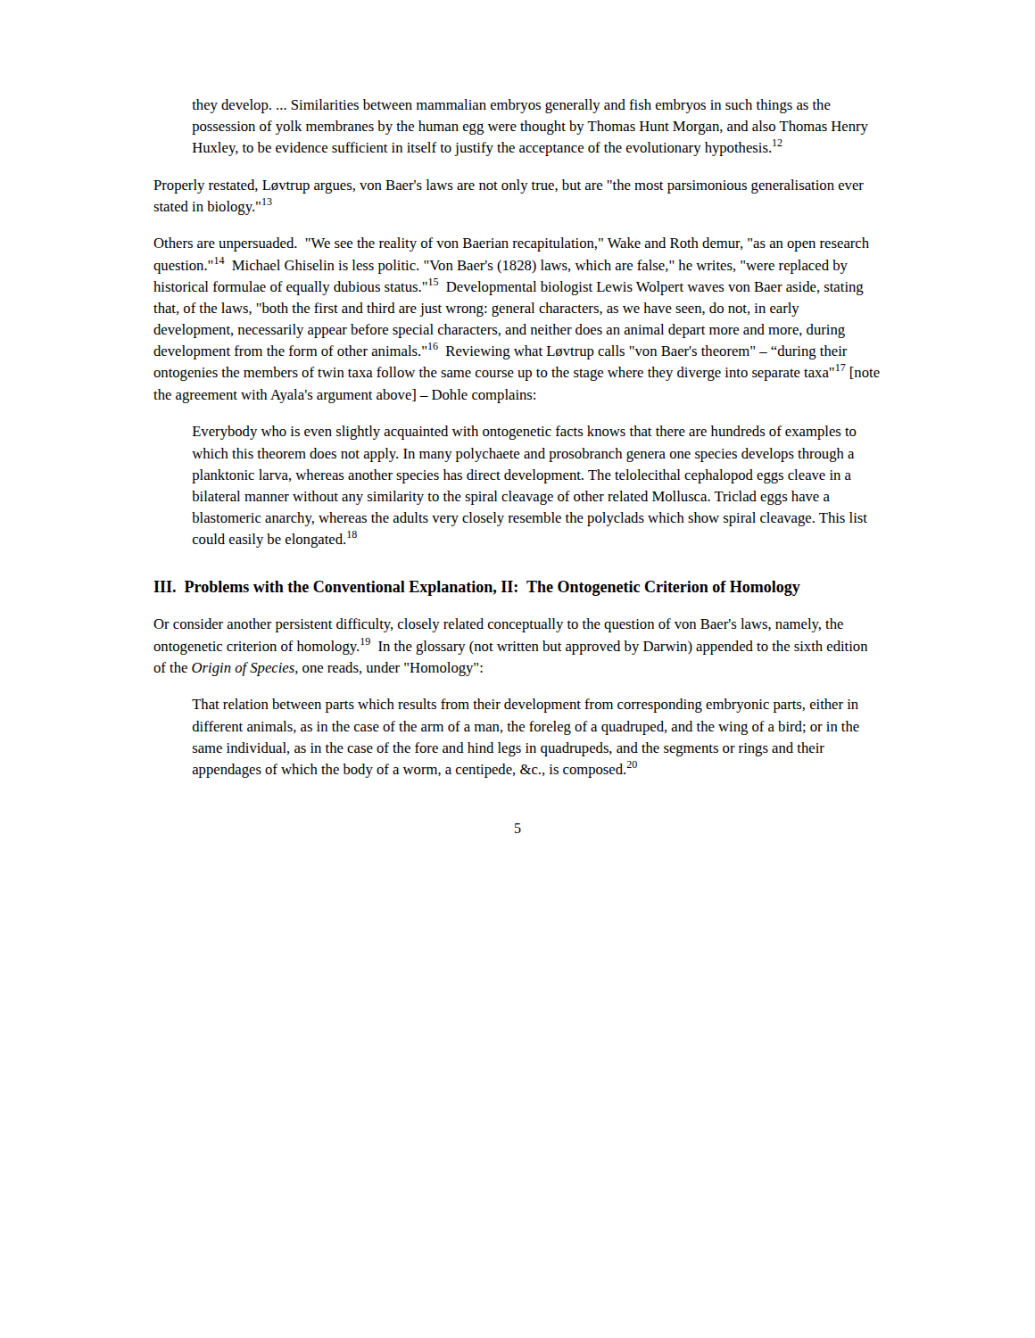they develop. ... Similarities between mammalian embryos generally and fish embryos in such things as the possession of yolk membranes by the human egg were thought by Thomas Hunt Morgan, and also Thomas Henry Huxley, to be evidence sufficient in itself to justify the acceptance of the evolutionary hypothesis.12
Properly restated, Løvtrup argues, von Baer's laws are not only true, but are "the most parsimonious generalisation ever stated in biology."13
Others are unpersuaded. "We see the reality of von Baerian recapitulation," Wake and Roth demur, "as an open research question."14 Michael Ghiselin is less politic. "Von Baer's (1828) laws, which are false," he writes, "were replaced by historical formulae of equally dubious status."15 Developmental biologist Lewis Wolpert waves von Baer aside, stating that, of the laws, "both the first and third are just wrong: general characters, as we have seen, do not, in early development, necessarily appear before special characters, and neither does an animal depart more and more, during development from the form of other animals."16 Reviewing what Løvtrup calls "von Baer's theorem" – “during their ontogenies the members of twin taxa follow the same course up to the stage where they diverge into separate taxa"17 [note the agreement with Ayala's argument above] – Dohle complains:
Everybody who is even slightly acquainted with ontogenetic facts knows that there are hundreds of examples to which this theorem does not apply. In many polychaete and prosobranch genera one species develops through a planktonic larva, whereas another species has direct development. The telolecithal cephalopod eggs cleave in a bilateral manner without any similarity to the spiral cleavage of other related Mollusca. Triclad eggs have a blastomeric anarchy, whereas the adults very closely resemble the polyclads which show spiral cleavage. This list could easily be elongated.18
III. Problems with the Conventional Explanation, II: The Ontogenetic Criterion of Homology
Or consider another persistent difficulty, closely related conceptually to the question of von Baer's laws, namely, the ontogenetic criterion of homology.19 In the glossary (not written but approved by Darwin) appended to the sixth edition of the Origin of Species, one reads, under "Homology":
That relation between parts which results from their development from corresponding embryonic parts, either in different animals, as in the case of the arm of a man, the foreleg of a quadruped, and the wing of a bird; or in the same individual, as in the case of the fore and hind legs in quadrupeds, and the segments or rings and their appendages of which the body of a worm, a centipede, &c., is composed.20
5